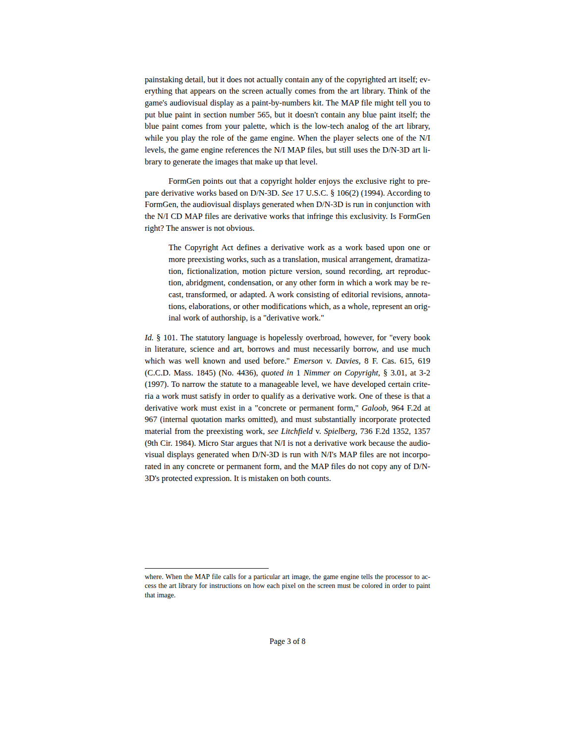painstaking detail, but it does not actually contain any of the copyrighted art itself; everything that appears on the screen actually comes from the art library. Think of the game's audiovisual display as a paint-by-numbers kit. The MAP file might tell you to put blue paint in section number 565, but it doesn't contain any blue paint itself; the blue paint comes from your palette, which is the low-tech analog of the art library, while you play the role of the game engine. When the player selects one of the N/I levels, the game engine references the N/I MAP files, but still uses the D/N-3D art library to generate the images that make up that level.
FormGen points out that a copyright holder enjoys the exclusive right to prepare derivative works based on D/N-3D. See 17 U.S.C. § 106(2) (1994). According to FormGen, the audiovisual displays generated when D/N-3D is run in conjunction with the N/I CD MAP files are derivative works that infringe this exclusivity. Is FormGen right? The answer is not obvious.
The Copyright Act defines a derivative work as a work based upon one or more preexisting works, such as a translation, musical arrangement, dramatization, fictionalization, motion picture version, sound recording, art reproduction, abridgment, condensation, or any other form in which a work may be recast, transformed, or adapted. A work consisting of editorial revisions, annotations, elaborations, or other modifications which, as a whole, represent an original work of authorship, is a "derivative work."
Id. § 101. The statutory language is hopelessly overbroad, however, for "every book in literature, science and art, borrows and must necessarily borrow, and use much which was well known and used before." Emerson v. Davies, 8 F. Cas. 615, 619 (C.C.D. Mass. 1845) (No. 4436), quoted in 1 Nimmer on Copyright, § 3.01, at 3-2 (1997). To narrow the statute to a manageable level, we have developed certain criteria a work must satisfy in order to qualify as a derivative work. One of these is that a derivative work must exist in a "concrete or permanent form," Galoob, 964 F.2d at 967 (internal quotation marks omitted), and must substantially incorporate protected material from the preexisting work, see Litchfield v. Spielberg, 736 F.2d 1352, 1357 (9th Cir. 1984). Micro Star argues that N/I is not a derivative work because the audiovisual displays generated when D/N-3D is run with N/I's MAP files are not incorporated in any concrete or permanent form, and the MAP files do not copy any of D/N-3D's protected expression. It is mistaken on both counts.
where. When the MAP file calls for a particular art image, the game engine tells the processor to access the art library for instructions on how each pixel on the screen must be colored in order to paint that image.
Page 3 of 8